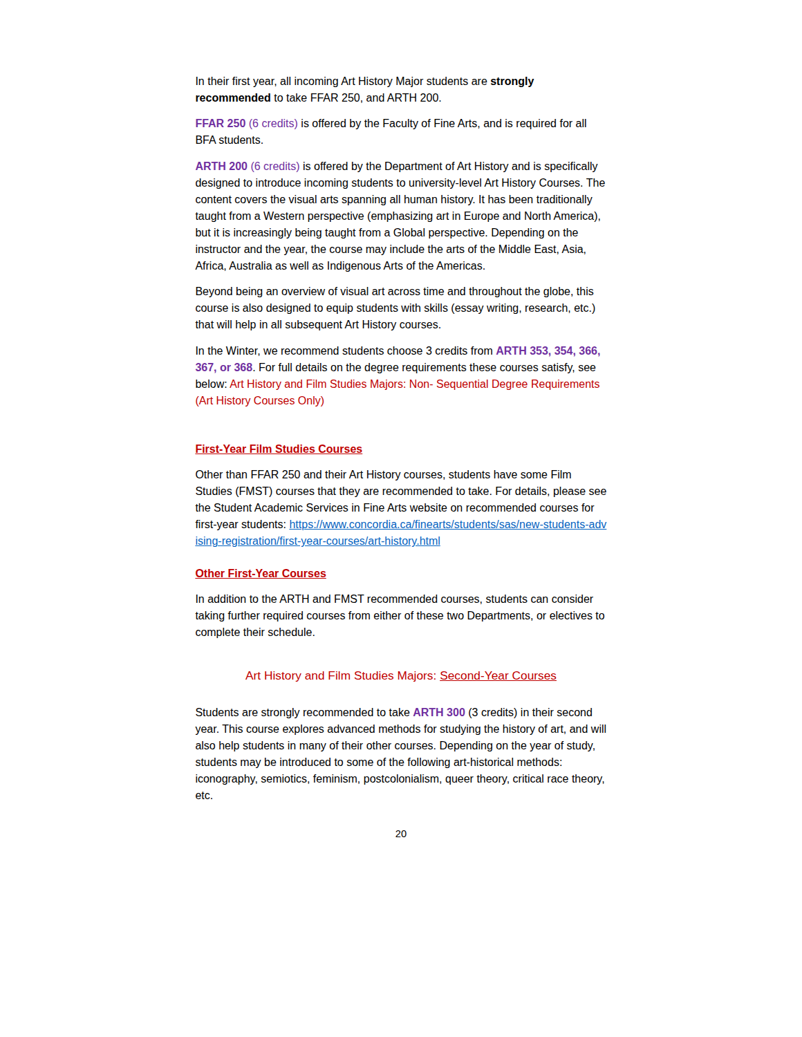In their first year, all incoming Art History Major students are strongly recommended to take FFAR 250, and ARTH 200.
FFAR 250 (6 credits) is offered by the Faculty of Fine Arts, and is required for all BFA students.
ARTH 200 (6 credits) is offered by the Department of Art History and is specifically designed to introduce incoming students to university-level Art History Courses. The content covers the visual arts spanning all human history. It has been traditionally taught from a Western perspective (emphasizing art in Europe and North America), but it is increasingly being taught from a Global perspective. Depending on the instructor and the year, the course may include the arts of the Middle East, Asia, Africa, Australia as well as Indigenous Arts of the Americas.
Beyond being an overview of visual art across time and throughout the globe, this course is also designed to equip students with skills (essay writing, research, etc.) that will help in all subsequent Art History courses.
In the Winter, we recommend students choose 3 credits from ARTH 353, 354, 366, 367, or 368. For full details on the degree requirements these courses satisfy, see below: Art History and Film Studies Majors: Non- Sequential Degree Requirements (Art History Courses Only)
First-Year Film Studies Courses
Other than FFAR 250 and their Art History courses, students have some Film Studies (FMST) courses that they are recommended to take. For details, please see the Student Academic Services in Fine Arts website on recommended courses for first-year students: https://www.concordia.ca/finearts/students/sas/new-students-advising-registration/first-year-courses/art-history.html
Other First-Year Courses
In addition to the ARTH and FMST recommended courses, students can consider taking further required courses from either of these two Departments, or electives to complete their schedule.
Art History and Film Studies Majors: Second-Year Courses
Students are strongly recommended to take ARTH 300 (3 credits) in their second year. This course explores advanced methods for studying the history of art, and will also help students in many of their other courses. Depending on the year of study, students may be introduced to some of the following art-historical methods: iconography, semiotics, feminism, postcolonialism, queer theory, critical race theory, etc.
20